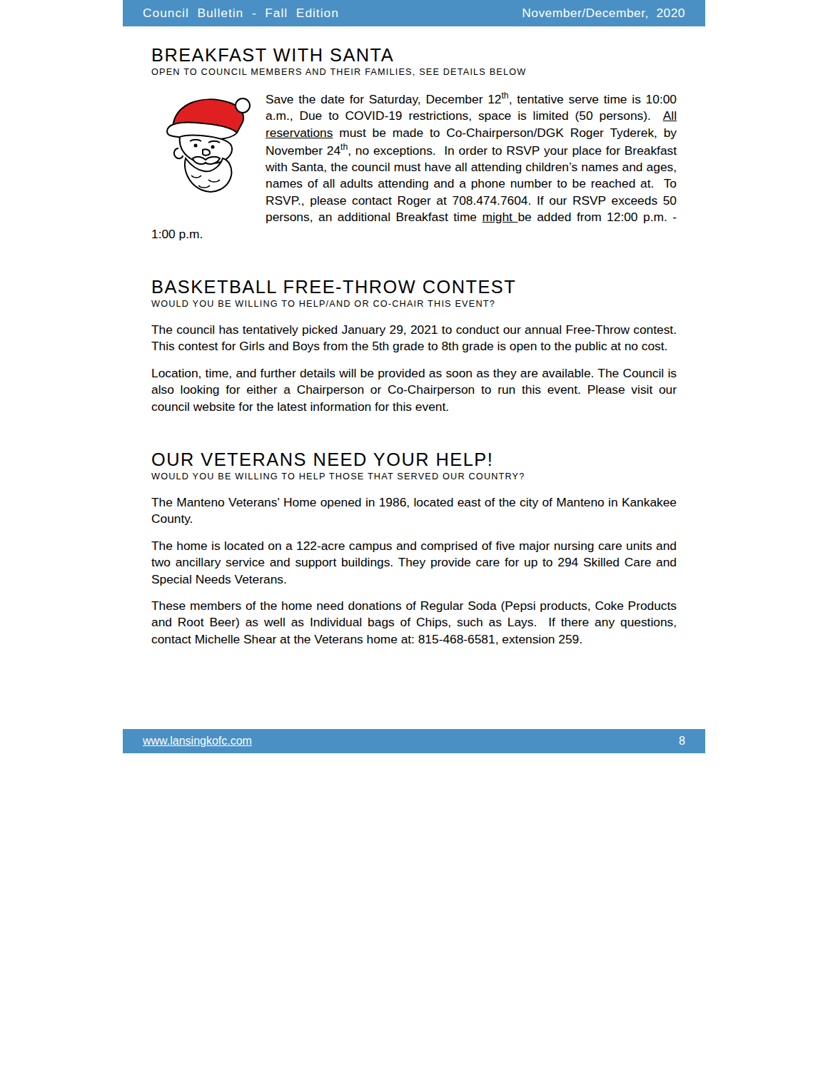Council Bulletin - Fall Edition November/December, 2020
BREAKFAST WITH SANTA
OPEN TO COUNCIL MEMBERS AND THEIR FAMILIES, SEE DETAILS BELOW
Save the date for Saturday, December 12th, tentative serve time is 10:00 a.m., Due to COVID-19 restrictions, space is limited (50 persons). All reservations must be made to Co-Chairperson/DGK Roger Tyderek, by November 24th, no exceptions. In order to RSVP your place for Breakfast with Santa, the council must have all attending children’s names and ages, names of all adults attending and a phone number to be reached at. To RSVP., please contact Roger at 708.474.7604. If our RSVP exceeds 50 persons, an additional Breakfast time might be added from 12:00 p.m. - 1:00 p.m.
BASKETBALL FREE-THROW CONTEST
WOULD YOU BE WILLING TO HELP/AND OR CO-CHAIR THIS EVENT?
The council has tentatively picked January 29, 2021 to conduct our annual Free-Throw contest. This contest for Girls and Boys from the 5th grade to 8th grade is open to the public at no cost.
Location, time, and further details will be provided as soon as they are available. The Council is also looking for either a Chairperson or Co-Chairperson to run this event. Please visit our council website for the latest information for this event.
OUR VETERANS NEED YOUR HELP!
WOULD YOU BE WILLING TO HELP THOSE THAT SERVED OUR COUNTRY?
The Manteno Veterans' Home opened in 1986, located east of the city of Manteno in Kankakee County.
The home is located on a 122-acre campus and comprised of five major nursing care units and two ancillary service and support buildings. They provide care for up to 294 Skilled Care and Special Needs Veterans.
These members of the home need donations of Regular Soda (Pepsi products, Coke Products and Root Beer) as well as Individual bags of Chips, such as Lays. If there any questions, contact Michelle Shear at the Veterans home at: 815-468-6581, extension 259.
www.lansingkofc.com 8